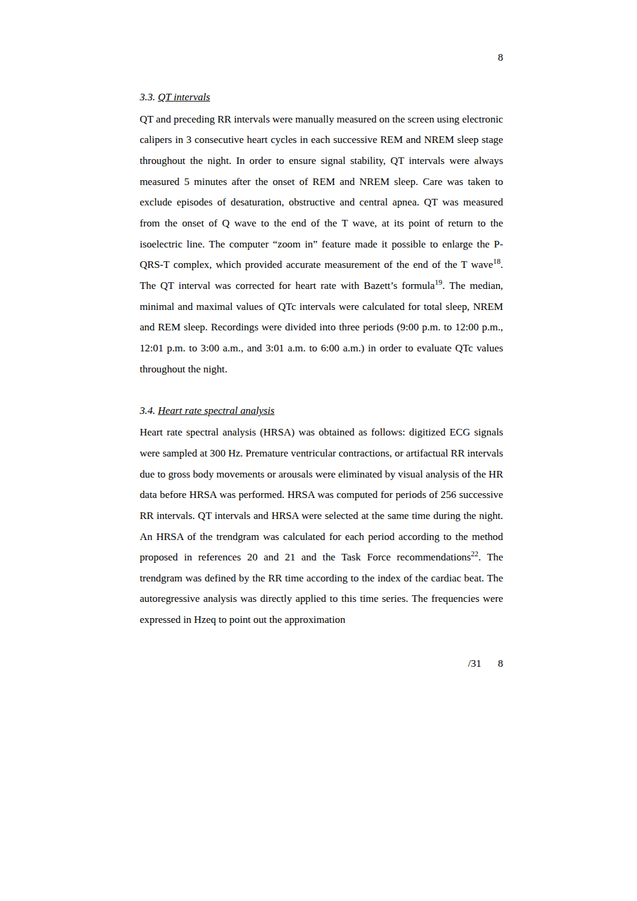8
3.3. QT intervals
QT and preceding RR intervals were manually measured on the screen using electronic calipers in 3 consecutive heart cycles in each successive REM and NREM sleep stage throughout the night. In order to ensure signal stability, QT intervals were always measured 5 minutes after the onset of REM and NREM sleep. Care was taken to exclude episodes of desaturation, obstructive and central apnea. QT was measured from the onset of Q wave to the end of the T wave, at its point of return to the isoelectric line. The computer “zoom in” feature made it possible to enlarge the P-QRS-T complex, which provided accurate measurement of the end of the T wave18. The QT interval was corrected for heart rate with Bazett’s formula19. The median, minimal and maximal values of QTc intervals were calculated for total sleep, NREM and REM sleep. Recordings were divided into three periods (9:00 p.m. to 12:00 p.m., 12:01 p.m. to 3:00 a.m., and 3:01 a.m. to 6:00 a.m.) in order to evaluate QTc values throughout the night.
3.4. Heart rate spectral analysis
Heart rate spectral analysis (HRSA) was obtained as follows: digitized ECG signals were sampled at 300 Hz. Premature ventricular contractions, or artifactual RR intervals due to gross body movements or arousals were eliminated by visual analysis of the HR data before HRSA was performed. HRSA was computed for periods of 256 successive RR intervals. QT intervals and HRSA were selected at the same time during the night. An HRSA of the trendgram was calculated for each period according to the method proposed in references 20 and 21 and the Task Force recommendations22. The trendgram was defined by the RR time according to the index of the cardiac beat. The autoregressive analysis was directly applied to this time series. The frequencies were expressed in Hzeq to point out the approximation
/318